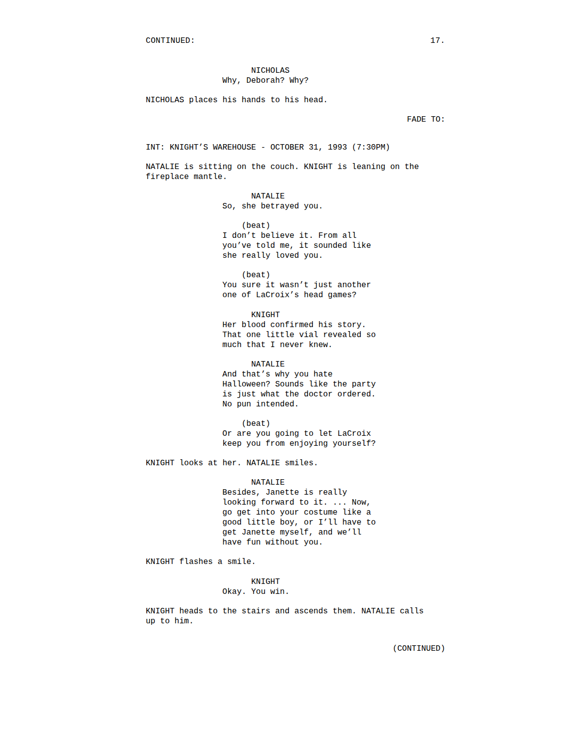CONTINUED:
17.
NICHOLAS
Why, Deborah? Why?
NICHOLAS places his hands to his head.
FADE TO:
INT: KNIGHT’S WAREHOUSE - OCTOBER 31, 1993 (7:30PM)
NATALIE is sitting on the couch. KNIGHT is leaning on the fireplace mantle.
NATALIE
So, she betrayed you.
(beat)
I don’t believe it. From all you’ve told me, it sounded like she really loved you.
(beat)
You sure it wasn’t just another one of LaCroix’s head games?
KNIGHT
Her blood confirmed his story. That one little vial revealed so much that I never knew.
NATALIE
And that’s why you hate Halloween? Sounds like the party is just what the doctor ordered. No pun intended.
(beat)
Or are you going to let LaCroix keep you from enjoying yourself?
KNIGHT looks at her. NATALIE smiles.
NATALIE
Besides, Janette is really looking forward to it. ... Now, go get into your costume like a good little boy, or I’ll have to get Janette myself, and we’ll have fun without you.
KNIGHT flashes a smile.
KNIGHT
Okay. You win.
KNIGHT heads to the stairs and ascends them. NATALIE calls up to him.
(CONTINUED)